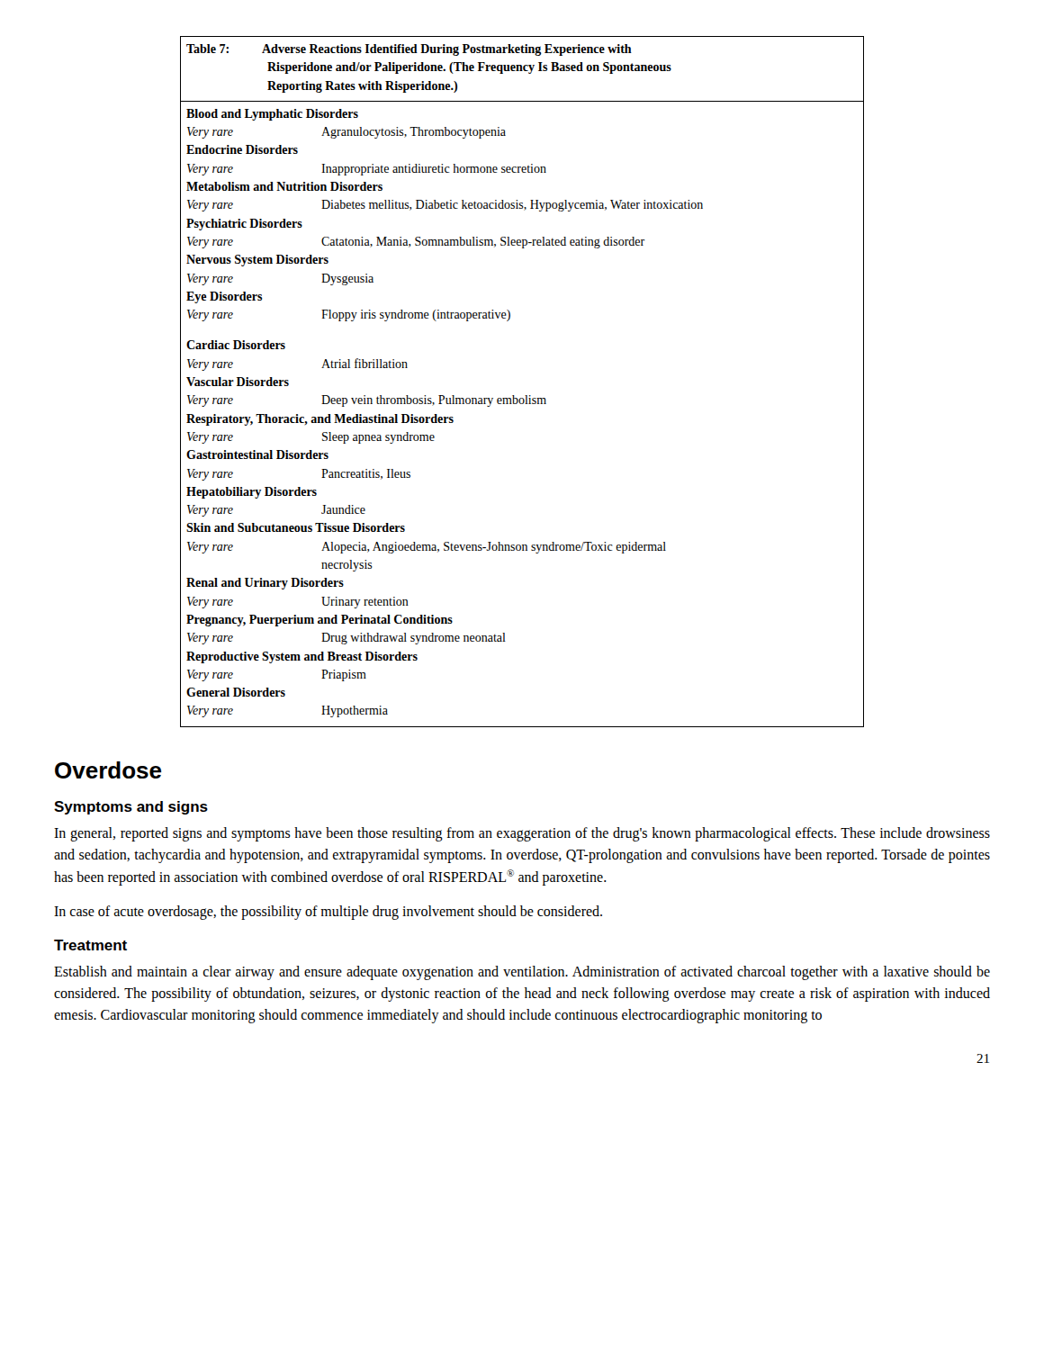| Table 7: Adverse Reactions Identified During Postmarketing Experience with Risperidone and/or Paliperidone. (The Frequency Is Based on Spontaneous Reporting Rates with Risperidone.) |
| Blood and Lymphatic Disorders Very rare Agranulocytosis, Thrombocytopenia Endocrine Disorders Very rare Inappropriate antidiuretic hormone secretion Metabolism and Nutrition Disorders Very rare Diabetes mellitus, Diabetic ketoacidosis, Hypoglycemia, Water intoxication Psychiatric Disorders Very rare Catatonia, Mania, Somnambulism, Sleep-related eating disorder Nervous System Disorders Very rare Dysgeusia Eye Disorders Very rare Floppy iris syndrome (intraoperative) Cardiac Disorders Very rare Atrial fibrillation Vascular Disorders Very rare Deep vein thrombosis, Pulmonary embolism Respiratory, Thoracic, and Mediastinal Disorders Very rare Sleep apnea syndrome Gastrointestinal Disorders Very rare Pancreatitis, Ileus Hepatobiliary Disorders Very rare Jaundice Skin and Subcutaneous Tissue Disorders Very rare Alopecia, Angioedema, Stevens-Johnson syndrome/Toxic epidermal necrolysis Renal and Urinary Disorders Very rare Urinary retention Pregnancy, Puerperium and Perinatal Conditions Very rare Drug withdrawal syndrome neonatal Reproductive System and Breast Disorders Very rare Priapism General Disorders Very rare Hypothermia |
Overdose
Symptoms and signs
In general, reported signs and symptoms have been those resulting from an exaggeration of the drug's known pharmacological effects. These include drowsiness and sedation, tachycardia and hypotension, and extrapyramidal symptoms. In overdose, QT-prolongation and convulsions have been reported. Torsade de pointes has been reported in association with combined overdose of oral RISPERDAL® and paroxetine.
In case of acute overdosage, the possibility of multiple drug involvement should be considered.
Treatment
Establish and maintain a clear airway and ensure adequate oxygenation and ventilation. Administration of activated charcoal together with a laxative should be considered. The possibility of obtundation, seizures, or dystonic reaction of the head and neck following overdose may create a risk of aspiration with induced emesis. Cardiovascular monitoring should commence immediately and should include continuous electrocardiographic monitoring to
21